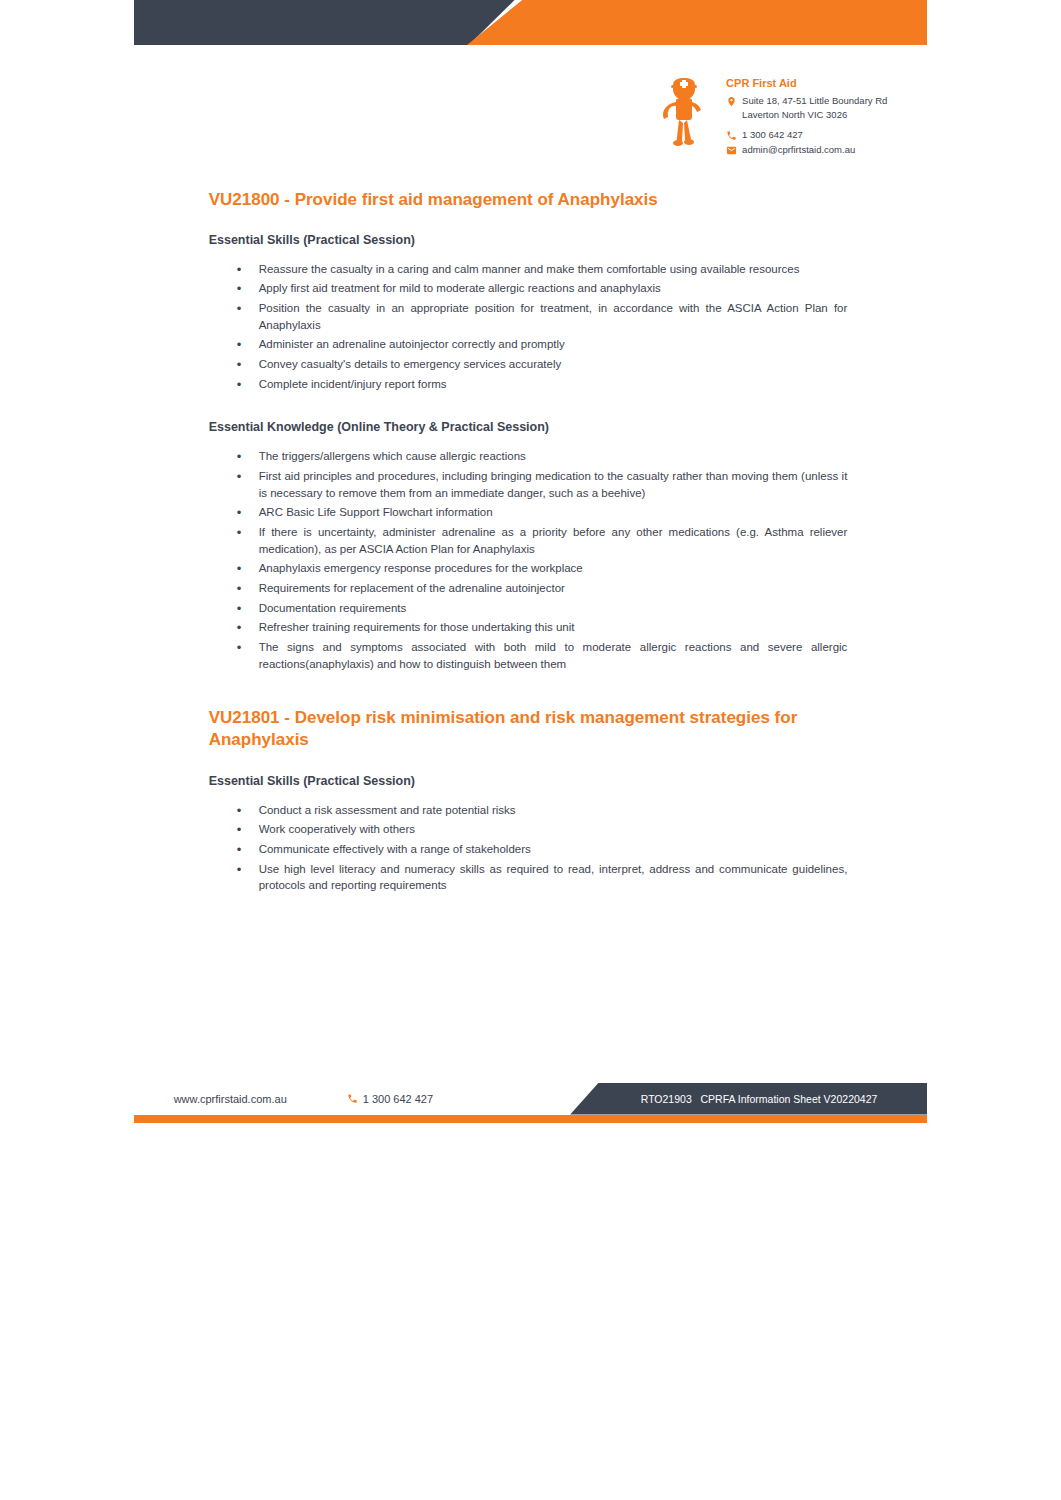CPR First Aid
Suite 18, 47-51 Little Boundary Rd
Laverton North VIC 3026
1 300 642 427
admin@cprfirtstaid.com.au
VU21800 - Provide first aid management of Anaphylaxis
Essential Skills (Practical Session)
Reassure the casualty in a caring and calm manner and make them comfortable using available resources
Apply first aid treatment for mild to moderate allergic reactions and anaphylaxis
Position the casualty in an appropriate position for treatment, in accordance with the ASCIA Action Plan for Anaphylaxis
Administer an adrenaline autoinjector correctly and promptly
Convey casualty's details to emergency services accurately
Complete incident/injury report forms
Essential Knowledge (Online Theory & Practical Session)
The triggers/allergens which cause allergic reactions
First aid principles and procedures, including bringing medication to the casualty rather than moving them (unless it is necessary to remove them from an immediate danger, such as a beehive)
ARC Basic Life Support Flowchart information
If there is uncertainty, administer adrenaline as a priority before any other medications (e.g. Asthma reliever medication), as per ASCIA Action Plan for Anaphylaxis
Anaphylaxis emergency response procedures for the workplace
Requirements for replacement of the adrenaline autoinjector
Documentation requirements
Refresher training requirements for those undertaking this unit
The signs and symptoms associated with both mild to moderate allergic reactions and severe allergic reactions(anaphylaxis) and how to distinguish between them
VU21801 - Develop risk minimisation and risk management strategies for Anaphylaxis
Essential Skills (Practical Session)
Conduct a risk assessment and rate potential risks
Work cooperatively with others
Communicate effectively with a range of stakeholders
Use high level literacy and numeracy skills as required to read, interpret, address and communicate guidelines, protocols and reporting requirements
www.cprfirstaid.com.au
1 300 642 427
RTO21903 CPRFA Information Sheet V20220427